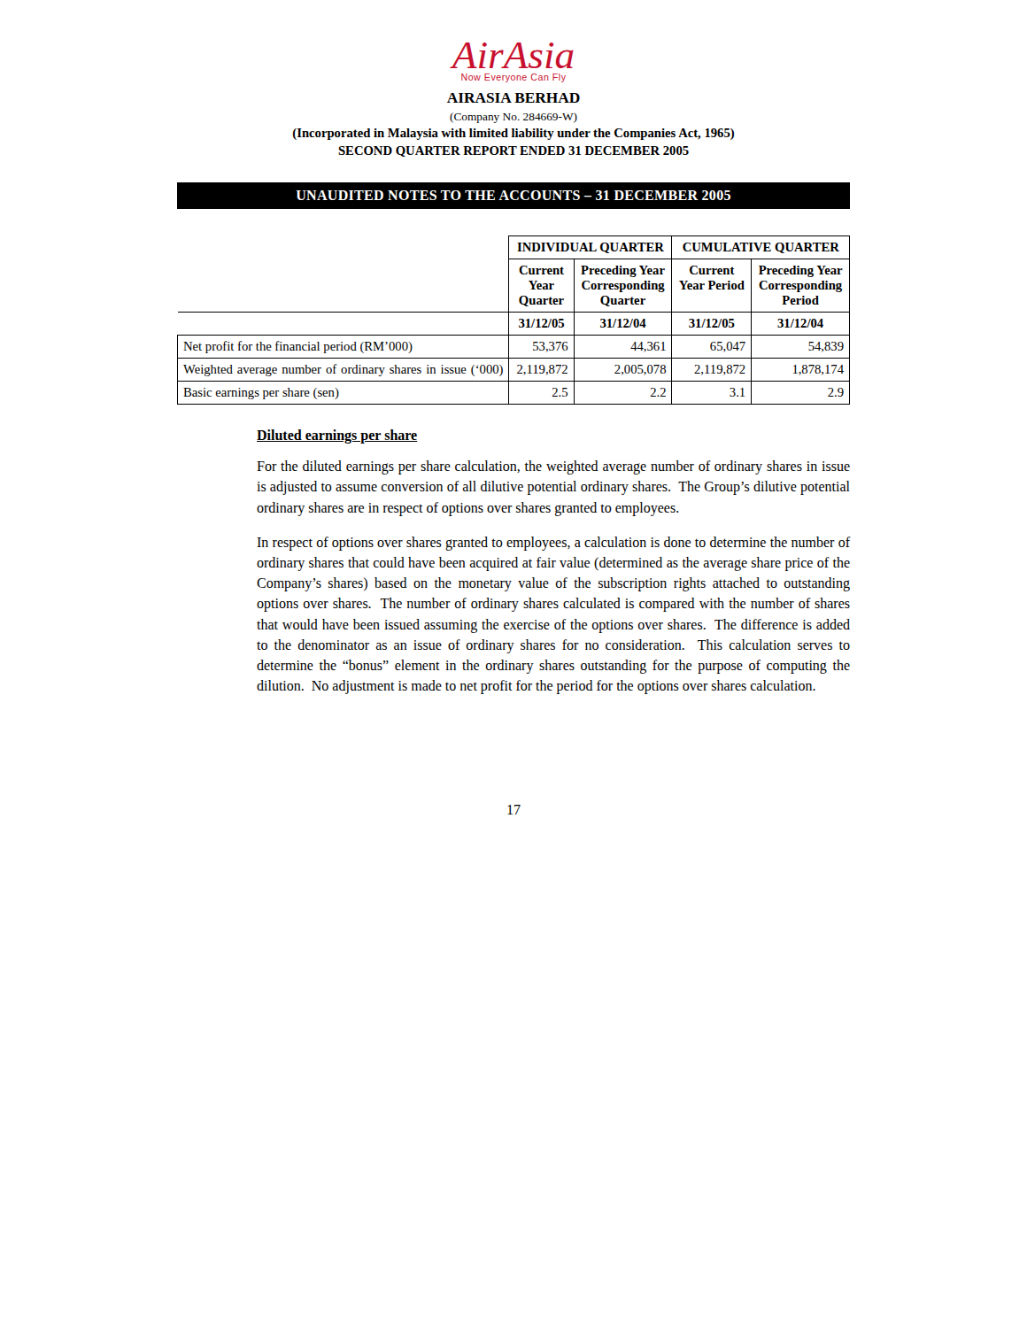AirAsia
Now Everyone Can Fly
AIRASIA BERHAD
(Company No. 284669-W)
(Incorporated in Malaysia with limited liability under the Companies Act, 1965)
SECOND QUARTER REPORT ENDED 31 DECEMBER 2005
UNAUDITED NOTES TO THE ACCOUNTS – 31 DECEMBER 2005
| | INDIVIDUAL QUARTER | CUMULATIVE QUARTER |
| --- | --- | --- |
| | Current Year Quarter | Preceding Year Corresponding Quarter | Current Year Period | Preceding Year Corresponding Period |
| | 31/12/05 | 31/12/04 | 31/12/05 | 31/12/04 |
| Net profit for the financial period (RM’000) | 53,376 | 44,361 | 65,047 | 54,839 |
| Weighted average number of ordinary shares in issue (‘000) | 2,119,872 | 2,005,078 | 2,119,872 | 1,878,174 |
| Basic earnings per share (sen) | 2.5 | 2.2 | 3.1 | 2.9 |
Diluted earnings per share
For the diluted earnings per share calculation, the weighted average number of ordinary shares in issue is adjusted to assume conversion of all dilutive potential ordinary shares. The Group’s dilutive potential ordinary shares are in respect of options over shares granted to employees.
In respect of options over shares granted to employees, a calculation is done to determine the number of ordinary shares that could have been acquired at fair value (determined as the average share price of the Company’s shares) based on the monetary value of the subscription rights attached to outstanding options over shares. The number of ordinary shares calculated is compared with the number of shares that would have been issued assuming the exercise of the options over shares. The difference is added to the denominator as an issue of ordinary shares for no consideration. This calculation serves to determine the “bonus” element in the ordinary shares outstanding for the purpose of computing the dilution. No adjustment is made to net profit for the period for the options over shares calculation.
17